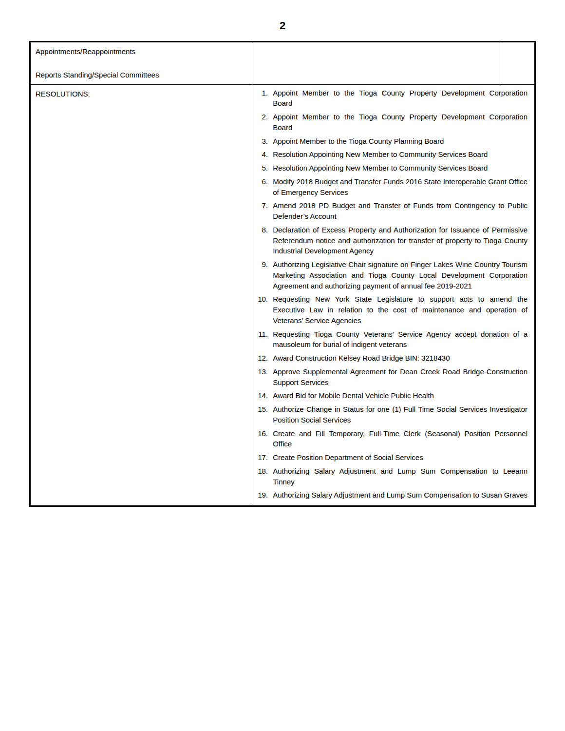2
| Appointments/Reappointments Reports Standing/Special Committees | | |
| RESOLUTIONS: | Appoint Member to the Tioga County Property Development Corporation Board Appoint Member to the Tioga County Property Development Corporation Board Appoint Member to the Tioga County Planning Board Resolution Appointing New Member to Community Services Board Resolution Appointing New Member to Community Services Board Modify 2018 Budget and Transfer Funds 2016 State Interoperable Grant Office of Emergency Services Amend 2018 PD Budget and Transfer of Funds from Contingency to Public Defender’s Account Declaration of Excess Property and Authorization for Issuance of Permissive Referendum notice and authorization for transfer of property to Tioga County Industrial Development Agency Authorizing Legislative Chair signature on Finger Lakes Wine Country Tourism Marketing Association and Tioga County Local Development Corporation Agreement and authorizing payment of annual fee 2019-2021 Requesting New York State Legislature to support acts to amend the Executive Law in relation to the cost of maintenance and operation of Veterans’ Service Agencies Requesting Tioga County Veterans’ Service Agency accept donation of a mausoleum for burial of indigent veterans Award Construction Kelsey Road Bridge BIN: 3218430 Approve Supplemental Agreement for Dean Creek Road Bridge-Construction Support Services Award Bid for Mobile Dental Vehicle Public Health Authorize Change in Status for one (1) Full Time Social Services Investigator Position Social Services Create and Fill Temporary, Full-Time Clerk (Seasonal) Position Personnel Office Create Position Department of Social Services Authorizing Salary Adjustment and Lump Sum Compensation to Leeann Tinney Authorizing Salary Adjustment and Lump Sum Compensation to Susan Graves |